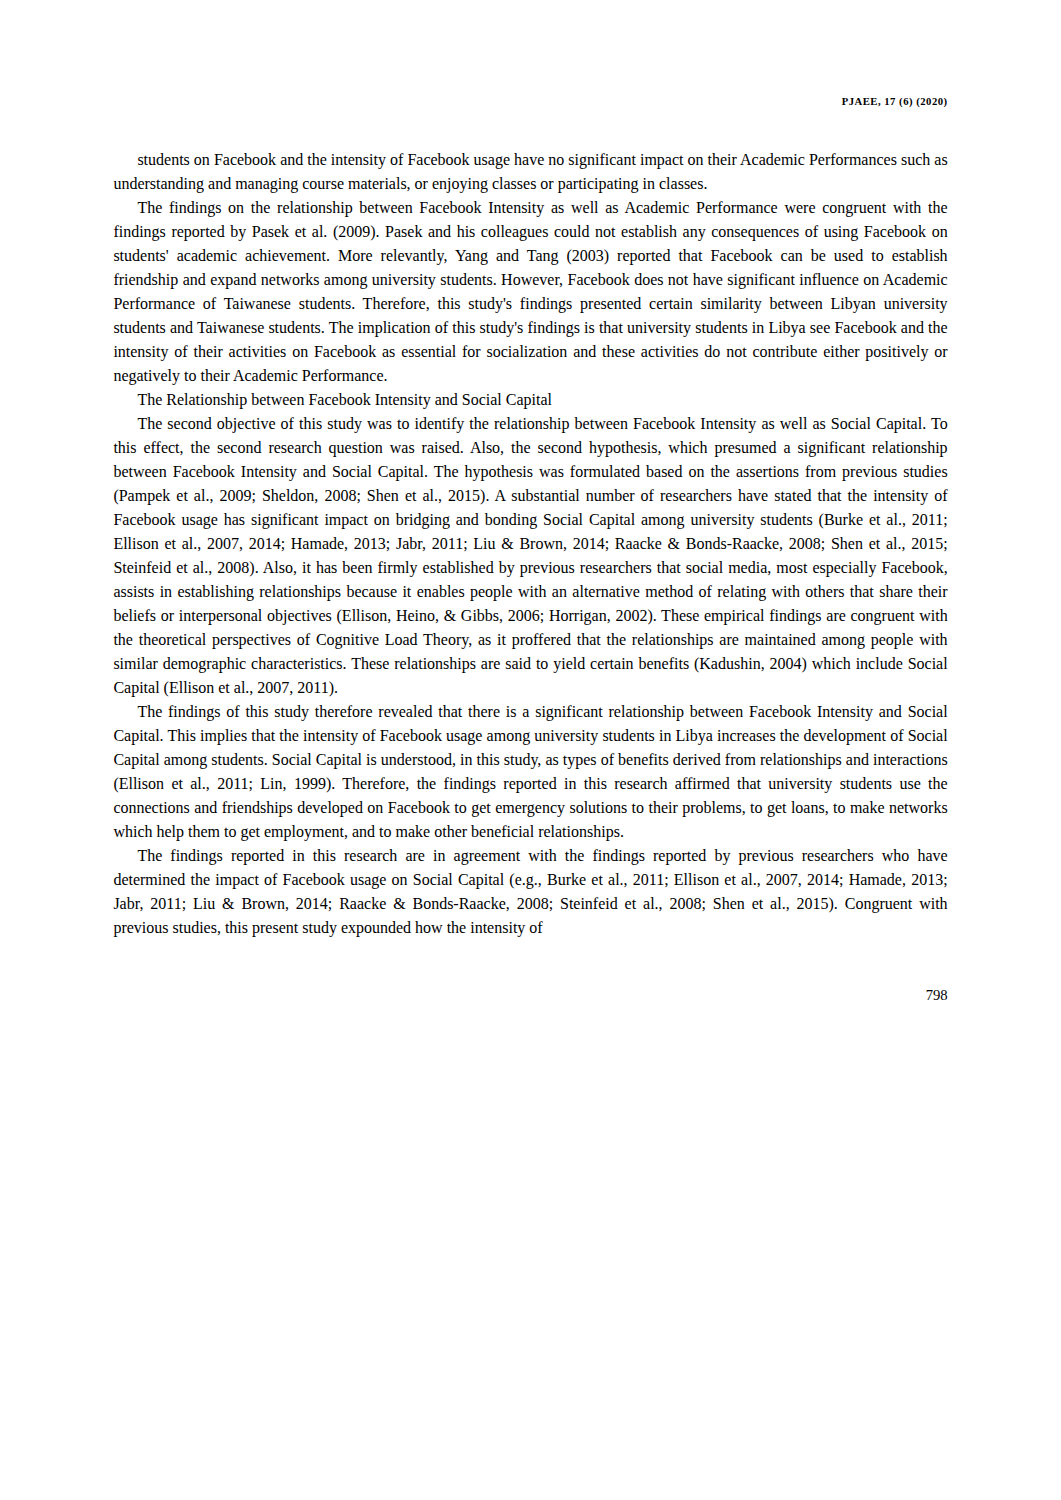PJAEE, 17 (6) (2020)
students on Facebook and the intensity of Facebook usage have no significant impact on their Academic Performances such as understanding and managing course materials, or enjoying classes or participating in classes.
The findings on the relationship between Facebook Intensity as well as Academic Performance were congruent with the findings reported by Pasek et al. (2009). Pasek and his colleagues could not establish any consequences of using Facebook on students' academic achievement. More relevantly, Yang and Tang (2003) reported that Facebook can be used to establish friendship and expand networks among university students. However, Facebook does not have significant influence on Academic Performance of Taiwanese students. Therefore, this study's findings presented certain similarity between Libyan university students and Taiwanese students. The implication of this study's findings is that university students in Libya see Facebook and the intensity of their activities on Facebook as essential for socialization and these activities do not contribute either positively or negatively to their Academic Performance.
The Relationship between Facebook Intensity and Social Capital
The second objective of this study was to identify the relationship between Facebook Intensity as well as Social Capital. To this effect, the second research question was raised. Also, the second hypothesis, which presumed a significant relationship between Facebook Intensity and Social Capital. The hypothesis was formulated based on the assertions from previous studies (Pampek et al., 2009; Sheldon, 2008; Shen et al., 2015). A substantial number of researchers have stated that the intensity of Facebook usage has significant impact on bridging and bonding Social Capital among university students (Burke et al., 2011; Ellison et al., 2007, 2014; Hamade, 2013; Jabr, 2011; Liu & Brown, 2014; Raacke & Bonds-Raacke, 2008; Shen et al., 2015; Steinfeid et al., 2008). Also, it has been firmly established by previous researchers that social media, most especially Facebook, assists in establishing relationships because it enables people with an alternative method of relating with others that share their beliefs or interpersonal objectives (Ellison, Heino, & Gibbs, 2006; Horrigan, 2002). These empirical findings are congruent with the theoretical perspectives of Cognitive Load Theory, as it proffered that the relationships are maintained among people with similar demographic characteristics. These relationships are said to yield certain benefits (Kadushin, 2004) which include Social Capital (Ellison et al., 2007, 2011).
The findings of this study therefore revealed that there is a significant relationship between Facebook Intensity and Social Capital. This implies that the intensity of Facebook usage among university students in Libya increases the development of Social Capital among students. Social Capital is understood, in this study, as types of benefits derived from relationships and interactions (Ellison et al., 2011; Lin, 1999). Therefore, the findings reported in this research affirmed that university students use the connections and friendships developed on Facebook to get emergency solutions to their problems, to get loans, to make networks which help them to get employment, and to make other beneficial relationships.
The findings reported in this research are in agreement with the findings reported by previous researchers who have determined the impact of Facebook usage on Social Capital (e.g., Burke et al., 2011; Ellison et al., 2007, 2014; Hamade, 2013; Jabr, 2011; Liu & Brown, 2014; Raacke & Bonds-Raacke, 2008; Steinfeid et al., 2008; Shen et al., 2015). Congruent with previous studies, this present study expounded how the intensity of
798